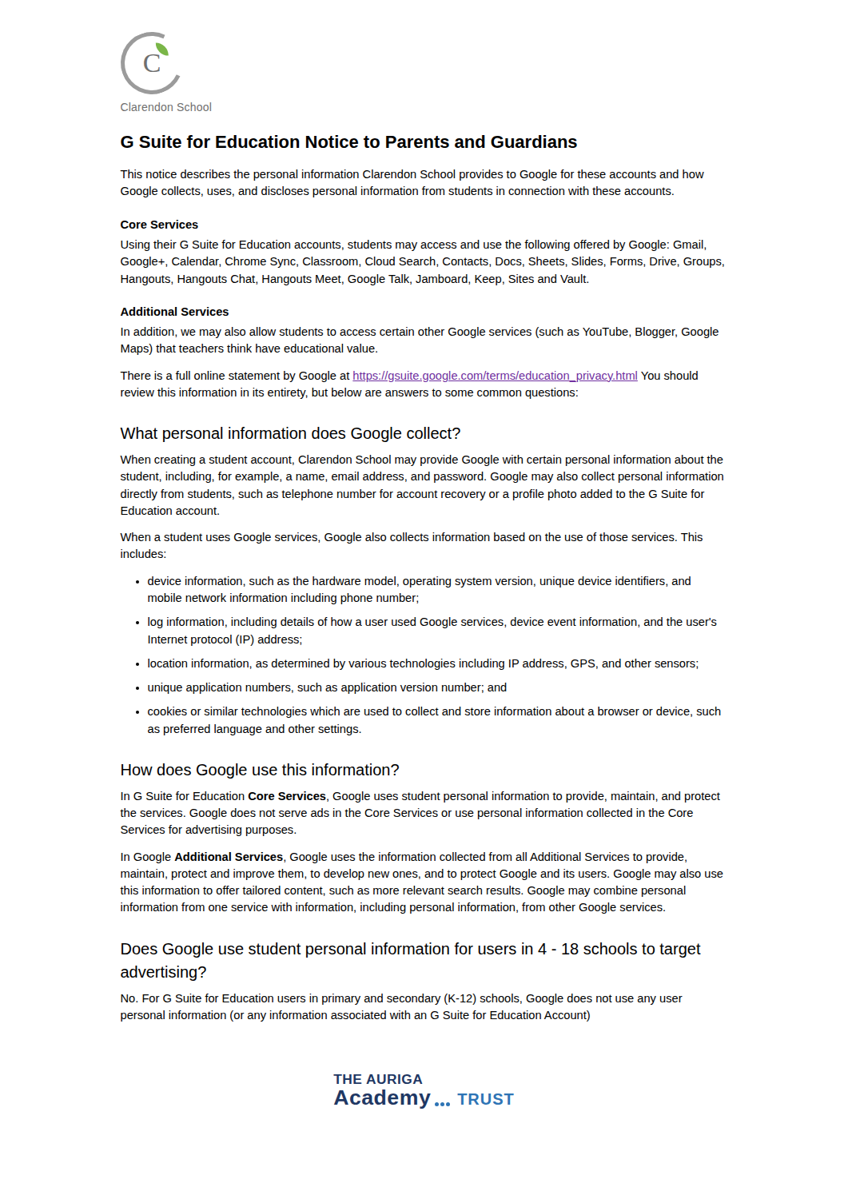C
Clarendon School
G Suite for Education Notice to Parents and Guardians
This notice describes the personal information Clarendon School provides to Google for these accounts and how Google collects, uses, and discloses personal information from students in connection with these accounts.
Core Services
Using their G Suite for Education accounts, students may access and use the following offered by Google: Gmail, Google+, Calendar, Chrome Sync, Classroom, Cloud Search, Contacts, Docs, Sheets, Slides, Forms, Drive, Groups, Hangouts, Hangouts Chat, Hangouts Meet, Google Talk, Jamboard, Keep, Sites and Vault.
Additional Services
In addition, we may also allow students to access certain other Google services (such as YouTube, Blogger, Google Maps) that teachers think have educational value.
There is a full online statement by Google at https://gsuite.google.com/terms/education_privacy.html You should review this information in its entirety, but below are answers to some common questions:
What personal information does Google collect?
When creating a student account, Clarendon School may provide Google with certain personal information about the student, including, for example, a name, email address, and password. Google may also collect personal information directly from students, such as telephone number for account recovery or a profile photo added to the G Suite for Education account.
When a student uses Google services, Google also collects information based on the use of those services. This includes:
device information, such as the hardware model, operating system version, unique device identifiers, and mobile network information including phone number;
log information, including details of how a user used Google services, device event information, and the user's Internet protocol (IP) address;
location information, as determined by various technologies including IP address, GPS, and other sensors;
unique application numbers, such as application version number; and
cookies or similar technologies which are used to collect and store information about a browser or device, such as preferred language and other settings.
How does Google use this information?
In G Suite for Education Core Services, Google uses student personal information to provide, maintain, and protect the services. Google does not serve ads in the Core Services or use personal information collected in the Core Services for advertising purposes.
In Google Additional Services, Google uses the information collected from all Additional Services to provide, maintain, protect and improve them, to develop new ones, and to protect Google and its users. Google may also use this information to offer tailored content, such as more relevant search results. Google may combine personal information from one service with information, including personal information, from other Google services.
Does Google use student personal information for users in 4 - 18 schools to target advertising?
No. For G Suite for Education users in primary and secondary (K-12) schools, Google does not use any user personal information (or any information associated with an G Suite for Education Account)
THE AURIGA
Academy TRUST